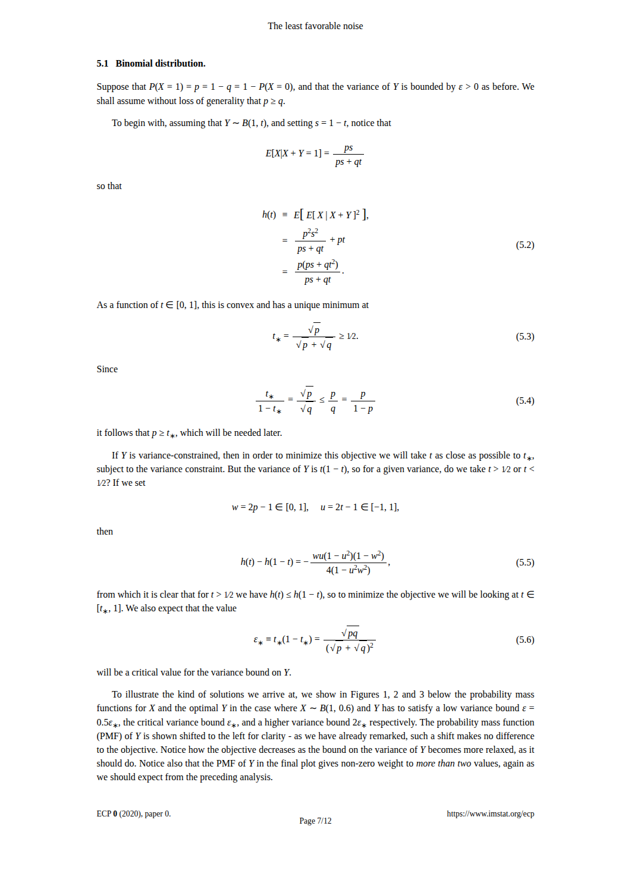The least favorable noise
5.1 Binomial distribution.
Suppose that P(X = 1) = p = 1 − q = 1 − P(X = 0), and that the variance of Y is bounded by ε > 0 as before. We shall assume without loss of generality that p ≥ q.
To begin with, assuming that Y ∼ B(1, t), and setting s = 1 − t, notice that
E[X|X + Y = 1] = ps ps + qt
so that
| h ( t ) | ≡ | E [ E [ X / X + Y ] 2 ] , |
| | = | p 2 s 2 ps + qt + pt |
| | = | p ( ps + qt 2 ) ps + qt . |
(5.2)
As a function of t ∈ [0, 1], this is convex and has a unique minimum at
t∗ = pp + q ≥ 1⁄2. (5.3)
Since
t∗1 − t∗ = pq ≤ pq = p 1 − p (5.4)
it follows that p ≥ t∗, which will be needed later.
If Y is variance-constrained, then in order to minimize this objective we will take t as close as possible to t∗, subject to the variance constraint. But the variance of Y is t(1 − t), so for a given variance, do we take t > 1⁄2 or t < 1⁄2? If we set
w = 2p − 1 ∈ [0, 1], u = 2t − 1 ∈ [−1, 1],
then
h(t) − h(1 − t) = −wu(1 − u2)(1 − w2) 4(1 − u2w2), (5.5)
from which it is clear that for t > 1⁄2 we have h(t) ≤ h(1 − t), so to minimize the objective we will be looking at t ∈ [t∗, 1]. We also expect that the value
ε∗ ≡ t∗(1 − t∗) = pq(p + q)2 (5.6)
will be a critical value for the variance bound on Y.
To illustrate the kind of solutions we arrive at, we show in Figures 1, 2 and 3 below the probability mass functions for X and the optimal Y in the case where X ∼ B(1, 0.6) and Y has to satisfy a low variance bound ε = 0.5ε∗, the critical variance bound ε∗, and a higher variance bound 2ε∗ respectively. The probability mass function (PMF) of Y is shown shifted to the left for clarity - as we have already remarked, such a shift makes no difference to the objective. Notice how the objective decreases as the bound on the variance of Y becomes more relaxed, as it should do. Notice also that the PMF of Y in the final plot gives non-zero weight to more than two values, again as we should expect from the preceding analysis.
ECP 0 (2020), paper 0.
https://www.imstat.org/ecp
Page 7/12